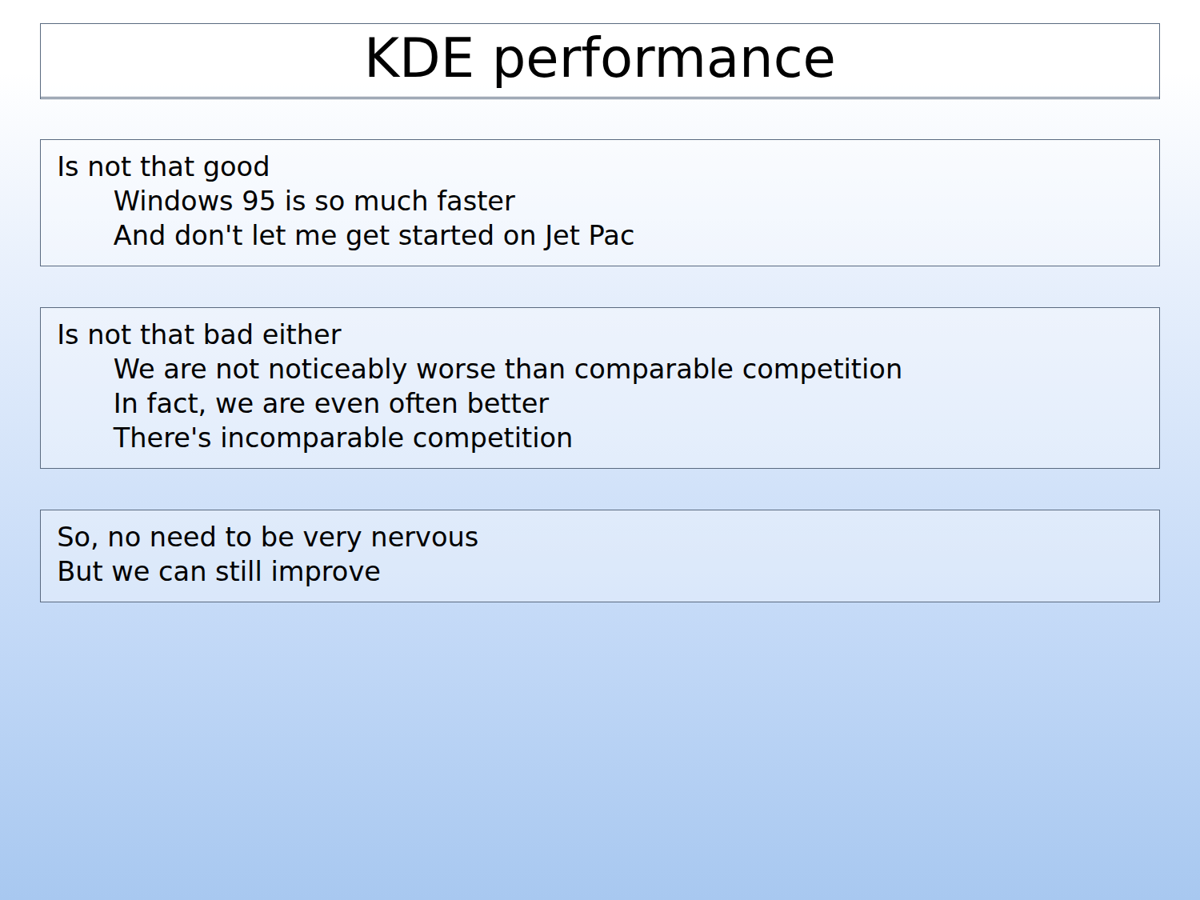KDE performance
Is not that good
Windows 95 is so much faster
And don't let me get started on Jet Pac
Is not that bad either
We are not noticeably worse than comparable competition
In fact, we are even often better
There's incomparable competition
So, no need to be very nervous
But we can still improve